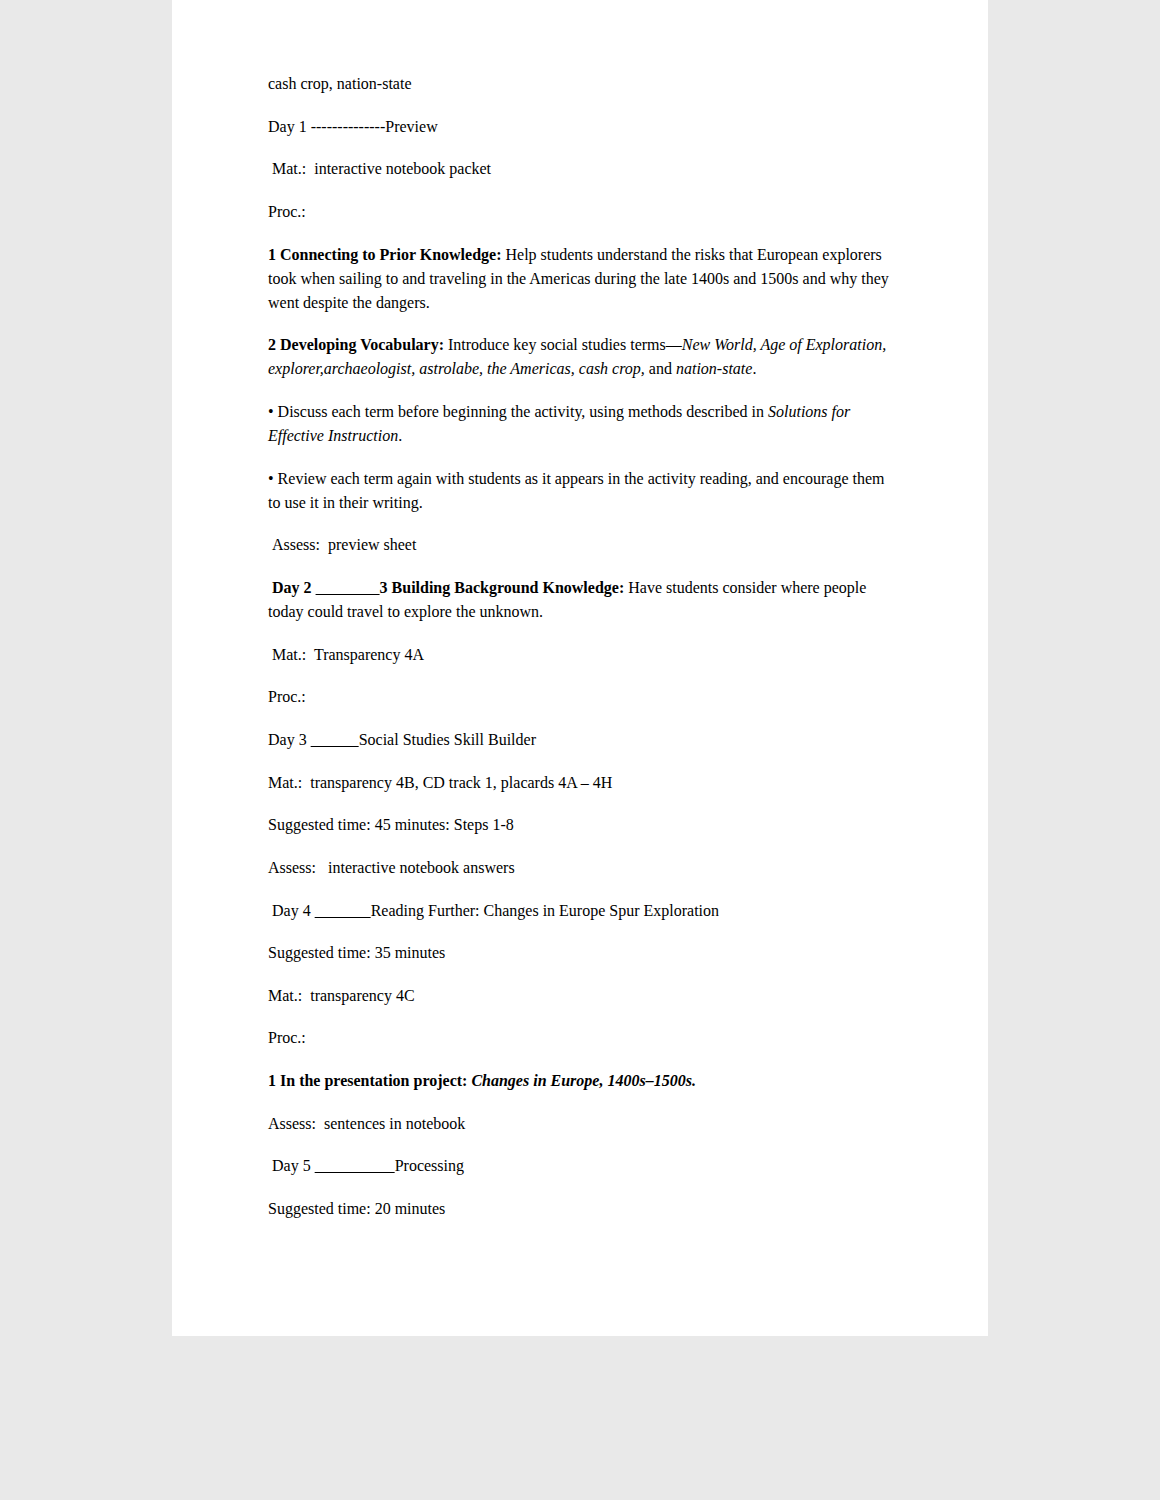cash crop, nation-state
Day 1 --------------Preview
Mat.: interactive notebook packet
Proc.:
1 Connecting to Prior Knowledge: Help students understand the risks that European explorers took when sailing to and traveling in the Americas during the late 1400s and 1500s and why they went despite the dangers.
2 Developing Vocabulary: Introduce key social studies terms—New World, Age of Exploration, explorer,archaeologist, astrolabe, the Americas, cash crop, and nation-state.
• Discuss each term before beginning the activity, using methods described in Solutions for Effective Instruction.
• Review each term again with students as it appears in the activity reading, and encourage them to use it in their writing.
Assess: preview sheet
Day 2 3 Building Background Knowledge: Have students consider where people today could travel to explore the unknown.
Mat.: Transparency 4A
Proc.:
Day 3 Social Studies Skill Builder
Mat.: transparency 4B, CD track 1, placards 4A – 4H
Suggested time: 45 minutes: Steps 1-8
Assess: interactive notebook answers
Day 4 Reading Further: Changes in Europe Spur Exploration
Suggested time: 35 minutes
Mat.: transparency 4C
Proc.:
1 In the presentation project: Changes in Europe, 1400s–1500s.
Assess: sentences in notebook
Day 5 Processing
Suggested time: 20 minutes